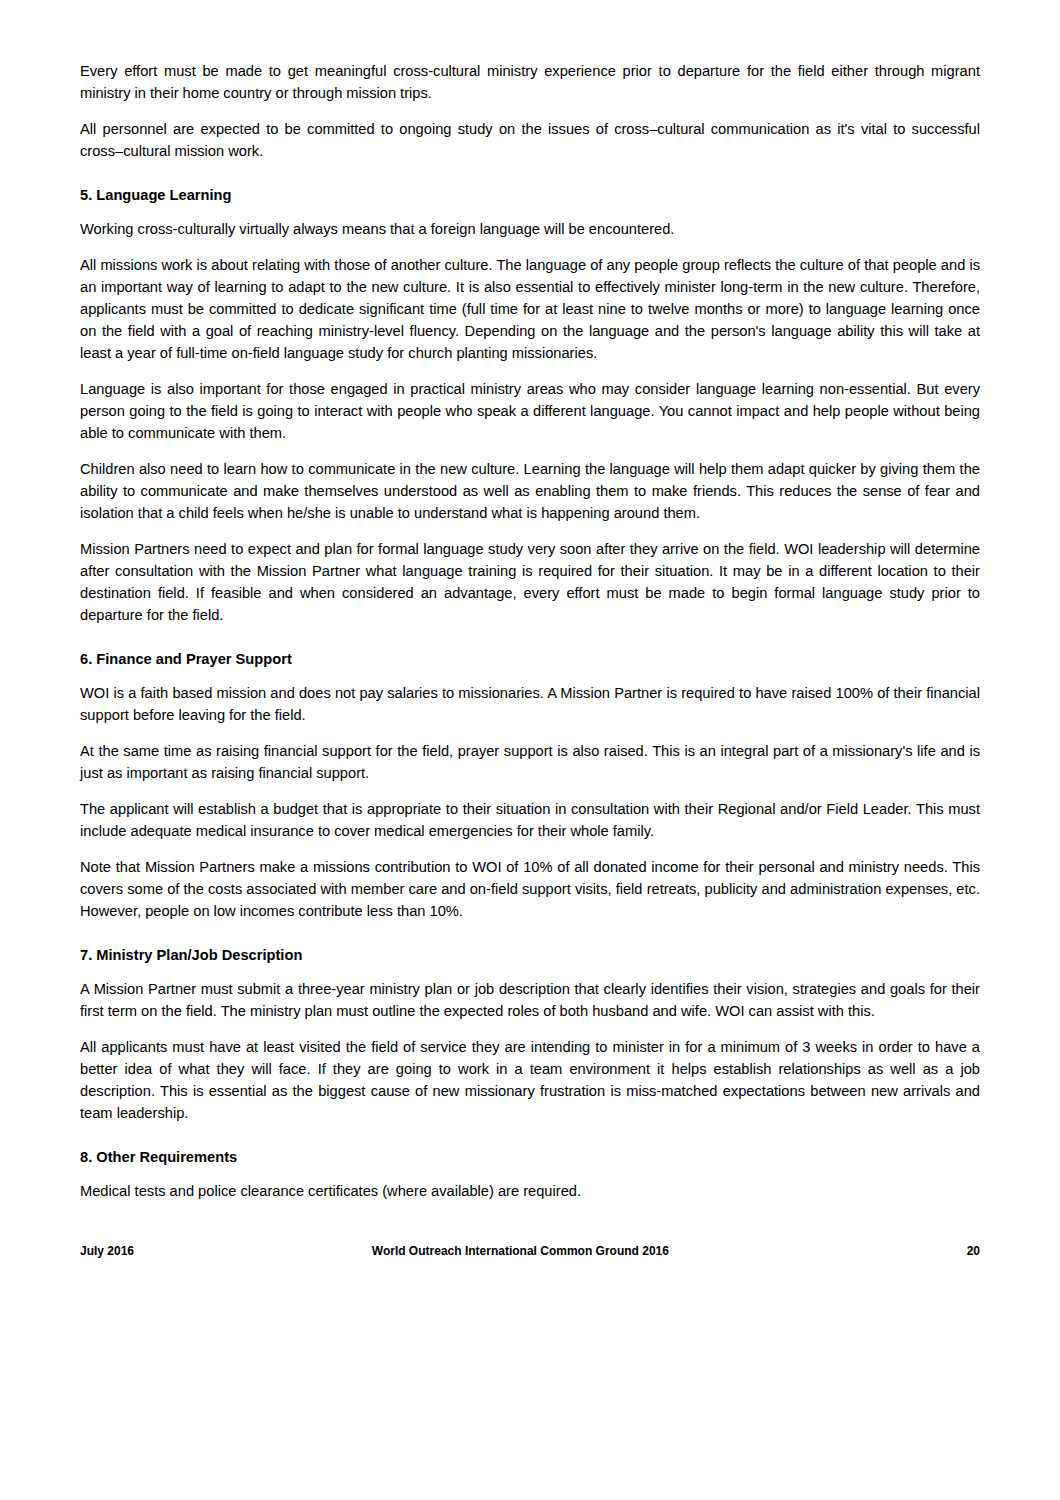Every effort must be made to get meaningful cross-cultural ministry experience prior to departure for the field either through migrant ministry in their home country or through mission trips.
All personnel are expected to be committed to ongoing study on the issues of cross–cultural communication as it's vital to successful cross–cultural mission work.
5. Language Learning
Working cross-culturally virtually always means that a foreign language will be encountered.
All missions work is about relating with those of another culture. The language of any people group reflects the culture of that people and is an important way of learning to adapt to the new culture. It is also essential to effectively minister long-term in the new culture. Therefore, applicants must be committed to dedicate significant time (full time for at least nine to twelve months or more) to language learning once on the field with a goal of reaching ministry-level fluency. Depending on the language and the person's language ability this will take at least a year of full-time on-field language study for church planting missionaries.
Language is also important for those engaged in practical ministry areas who may consider language learning non-essential. But every person going to the field is going to interact with people who speak a different language. You cannot impact and help people without being able to communicate with them.
Children also need to learn how to communicate in the new culture. Learning the language will help them adapt quicker by giving them the ability to communicate and make themselves understood as well as enabling them to make friends. This reduces the sense of fear and isolation that a child feels when he/she is unable to understand what is happening around them.
Mission Partners need to expect and plan for formal language study very soon after they arrive on the field. WOI leadership will determine after consultation with the Mission Partner what language training is required for their situation. It may be in a different location to their destination field. If feasible and when considered an advantage, every effort must be made to begin formal language study prior to departure for the field.
6. Finance and Prayer Support
WOI is a faith based mission and does not pay salaries to missionaries. A Mission Partner is required to have raised 100% of their financial support before leaving for the field.
At the same time as raising financial support for the field, prayer support is also raised. This is an integral part of a missionary's life and is just as important as raising financial support.
The applicant will establish a budget that is appropriate to their situation in consultation with their Regional and/or Field Leader. This must include adequate medical insurance to cover medical emergencies for their whole family.
Note that Mission Partners make a missions contribution to WOI of 10% of all donated income for their personal and ministry needs. This covers some of the costs associated with member care and on-field support visits, field retreats, publicity and administration expenses, etc. However, people on low incomes contribute less than 10%.
7. Ministry Plan/Job Description
A Mission Partner must submit a three-year ministry plan or job description that clearly identifies their vision, strategies and goals for their first term on the field. The ministry plan must outline the expected roles of both husband and wife. WOI can assist with this.
All applicants must have at least visited the field of service they are intending to minister in for a minimum of 3 weeks in order to have a better idea of what they will face. If they are going to work in a team environment it helps establish relationships as well as a job description. This is essential as the biggest cause of new missionary frustration is miss-matched expectations between new arrivals and team leadership.
8. Other Requirements
Medical tests and police clearance certificates (where available) are required.
July 2016 World Outreach International Common Ground 2016 20